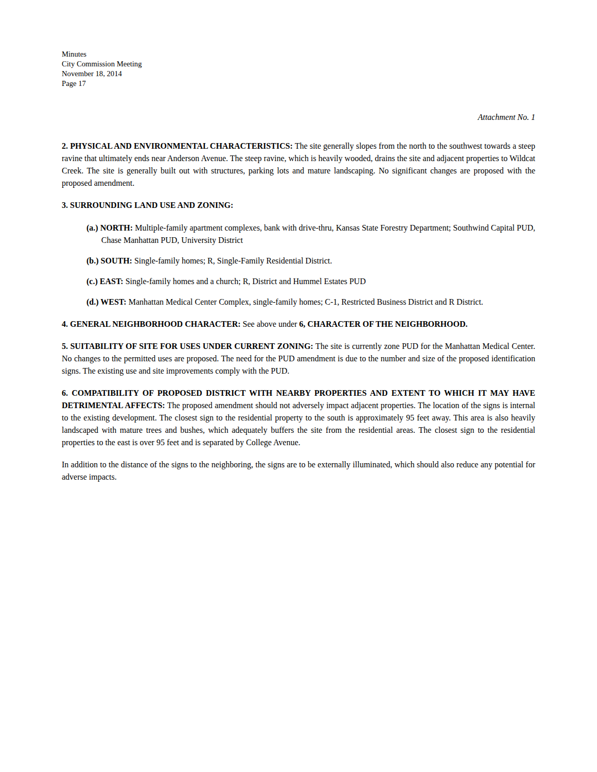Minutes
City Commission Meeting
November 18, 2014
Page 17
Attachment No. 1
2. PHYSICAL AND ENVIRONMENTAL CHARACTERISTICS: The site generally slopes from the north to the southwest towards a steep ravine that ultimately ends near Anderson Avenue. The steep ravine, which is heavily wooded, drains the site and adjacent properties to Wildcat Creek. The site is generally built out with structures, parking lots and mature landscaping. No significant changes are proposed with the proposed amendment.
3. SURROUNDING LAND USE AND ZONING:
(a.) NORTH: Multiple-family apartment complexes, bank with drive-thru, Kansas State Forestry Department; Southwind Capital PUD, Chase Manhattan PUD, University District
(b.) SOUTH: Single-family homes; R, Single-Family Residential District.
(c.) EAST: Single-family homes and a church; R, District and Hummel Estates PUD
(d.) WEST: Manhattan Medical Center Complex, single-family homes; C-1, Restricted Business District and R District.
4. GENERAL NEIGHBORHOOD CHARACTER: See above under 6, CHARACTER OF THE NEIGHBORHOOD.
5. SUITABILITY OF SITE FOR USES UNDER CURRENT ZONING: The site is currently zone PUD for the Manhattan Medical Center. No changes to the permitted uses are proposed. The need for the PUD amendment is due to the number and size of the proposed identification signs. The existing use and site improvements comply with the PUD.
6. COMPATIBILITY OF PROPOSED DISTRICT WITH NEARBY PROPERTIES AND EXTENT TO WHICH IT MAY HAVE DETRIMENTAL AFFECTS: The proposed amendment should not adversely impact adjacent properties. The location of the signs is internal to the existing development. The closest sign to the residential property to the south is approximately 95 feet away. This area is also heavily landscaped with mature trees and bushes, which adequately buffers the site from the residential areas. The closest sign to the residential properties to the east is over 95 feet and is separated by College Avenue.
In addition to the distance of the signs to the neighboring, the signs are to be externally illuminated, which should also reduce any potential for adverse impacts.